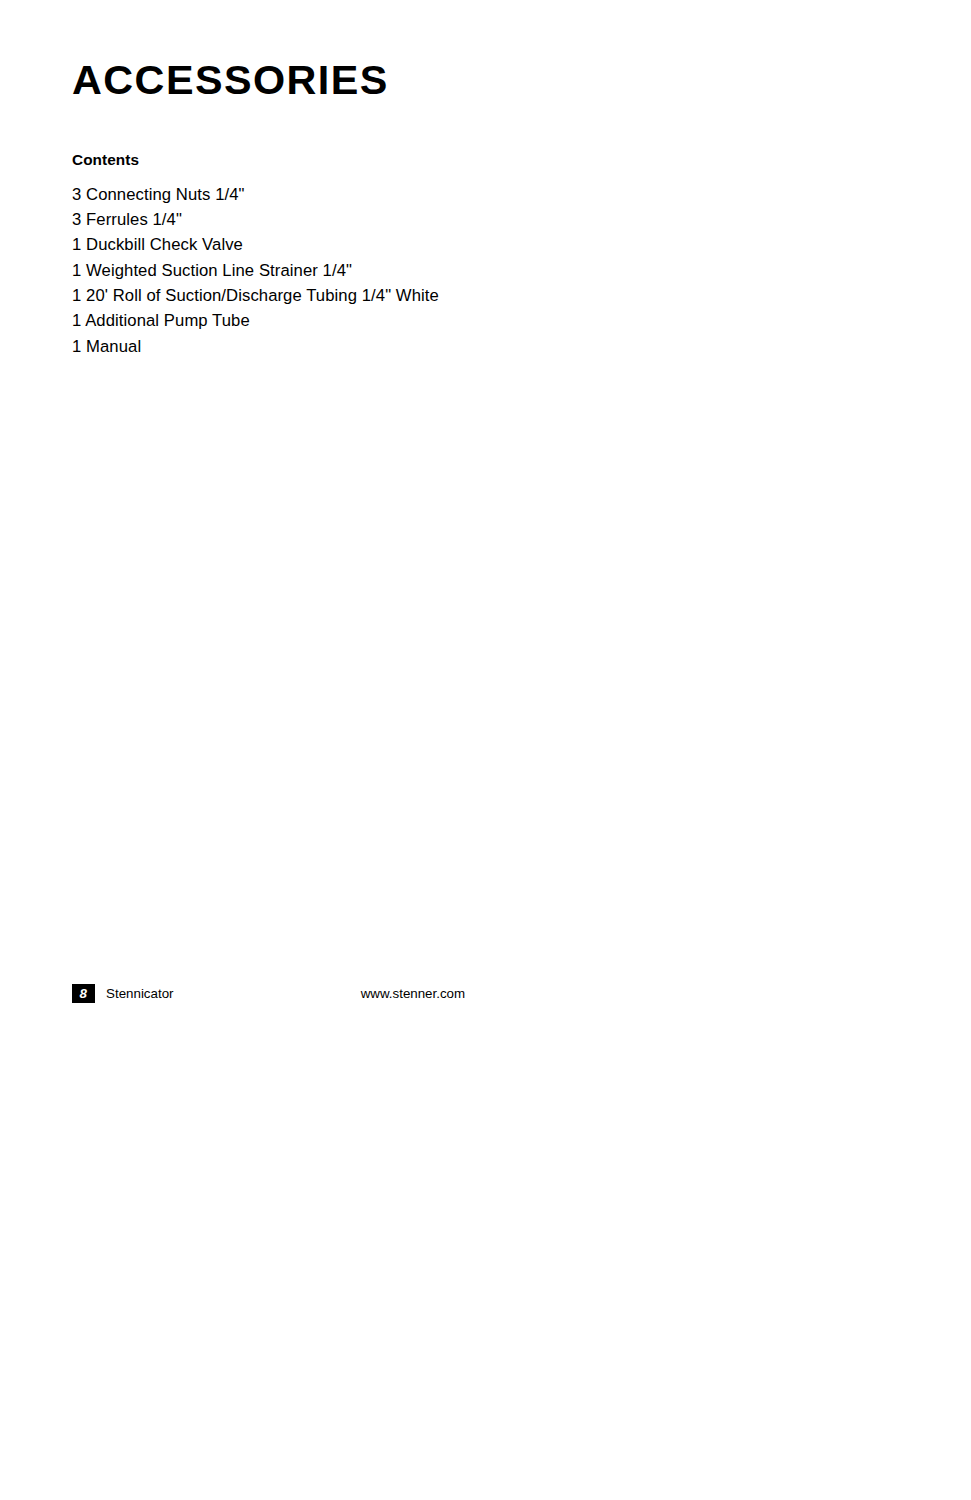ACCESSORIES
Contents
3 Connecting Nuts 1/4"
3 Ferrules 1/4"
1 Duckbill Check Valve
1 Weighted Suction Line Strainer 1/4"
1 20' Roll of Suction/Discharge Tubing 1/4" White
1 Additional Pump Tube
1 Manual
8 Stennicator www.stenner.com